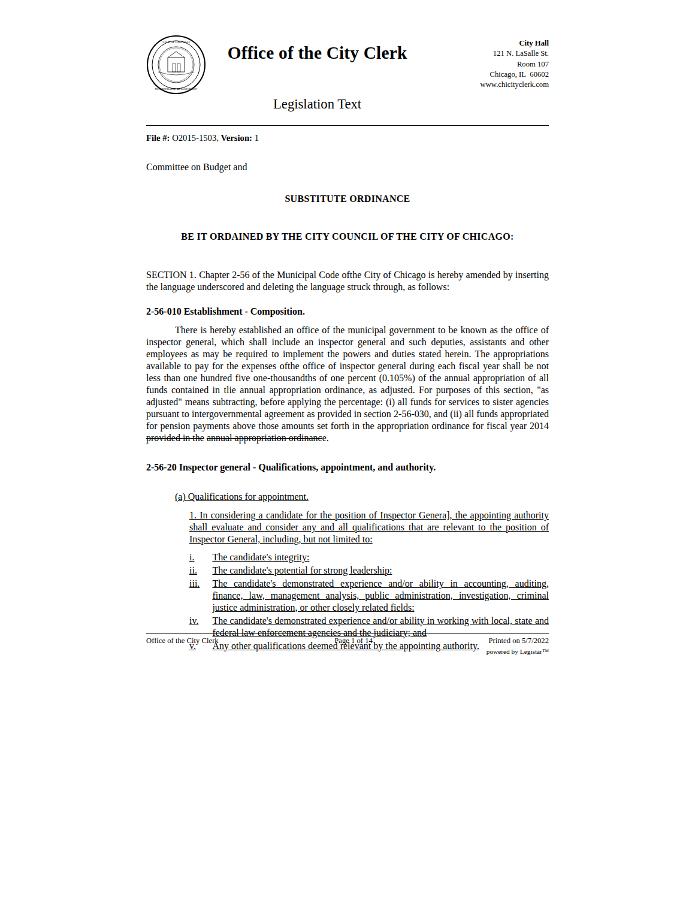CITY OF CHICAGO INCORPORATED 4th MARCH 1837
Office of the City Clerk
Legislation Text
City Hall
121 N. LaSalle St.
Room 107
Chicago, IL 60602
www.chicityclerk.com
File #: O2015-1503, Version: 1
Committee on Budget and
SUBSTITUTE ORDINANCE
BE IT ORDAINED BY THE CITY COUNCIL OF THE CITY OF CHICAGO:
SECTION 1. Chapter 2-56 of the Municipal Code ofthe City of Chicago is hereby amended by inserting the language underscored and deleting the language struck through, as follows:
2-56-010 Establishment - Composition.
There is hereby established an office of the municipal government to be known as the office of inspector general, which shall include an inspector general and such deputies, assistants and other employees as may be required to implement the powers and duties stated herein. The appropriations available to pay for the expenses ofthe office of inspector general during each fiscal year shall be not less than one hundred five one-thousandths of one percent (0.105%) of the annual appropriation of all funds contained in tlie annual appropriation ordinance, as adjusted. For purposes of this section, "as adjusted" means subtracting, before applying the percentage: (i) all funds for services to sister agencies pursuant to intergovernmental agreement as provided in section 2-56-030, and (ii) all funds appropriated for pension payments above those amounts set forth in the appropriation ordinance for fiscal year 2014 provided in the annual appropriation ordinance.
2-56-20 Inspector general - Qualifications, appointment, and authority.
(a) Qualifications for appointment.
1. In considering a candidate for the position of Inspector Genera], the appointing authority shall evaluate and consider any and all qualifications that are relevant to the position of Inspector General, including, but not limited to:
i. The candidate's integrity:
ii. The candidate's potential for strong leadership:
iii. The candidate's demonstrated experience and/or ability in accounting, auditing, finance, law, management analysis, public administration, investigation, criminal justice administration, or other closely related fields:
iv. The candidate's demonstrated experience and/or ability in working with local, state and federal law enforcement agencies and the judiciary; and
v. Any other qualifications deemed relevant by the appointing authority.
Office of the City Clerk
Page 1 of 14
Printed on 5/7/2022
powered by Legistar™